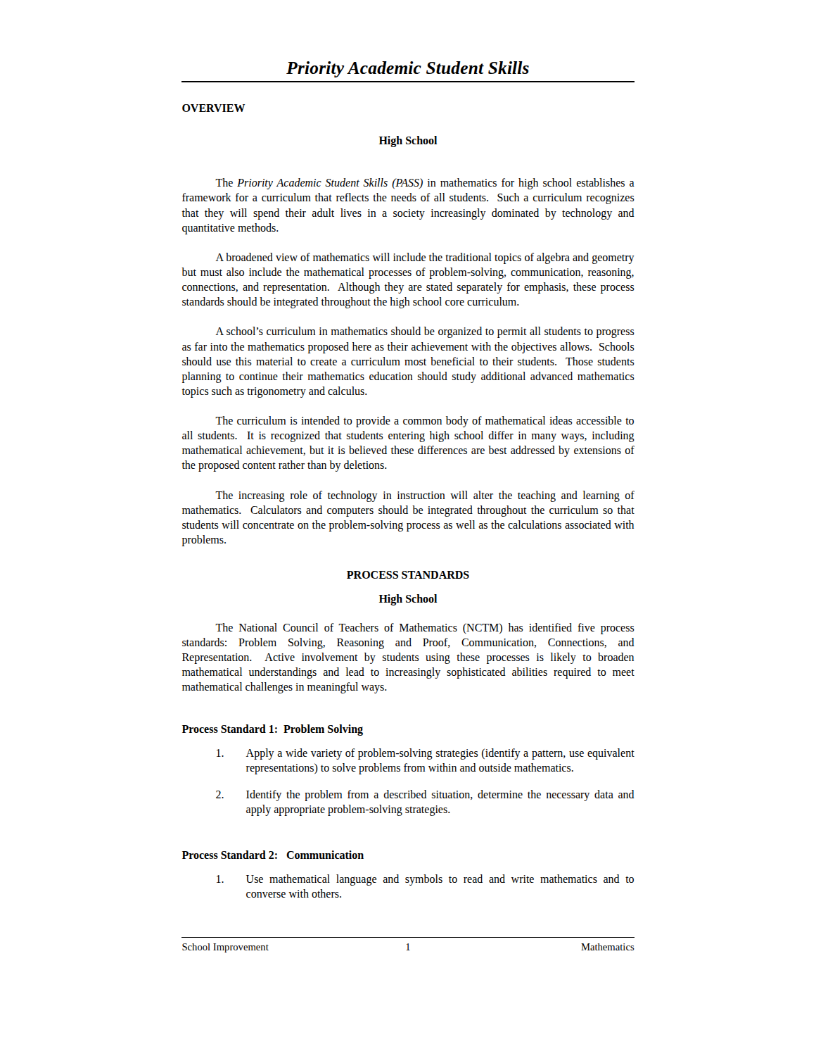Priority Academic Student Skills
OVERVIEW
High School
The Priority Academic Student Skills (PASS) in mathematics for high school establishes a framework for a curriculum that reflects the needs of all students. Such a curriculum recognizes that they will spend their adult lives in a society increasingly dominated by technology and quantitative methods.
A broadened view of mathematics will include the traditional topics of algebra and geometry but must also include the mathematical processes of problem-solving, communication, reasoning, connections, and representation. Although they are stated separately for emphasis, these process standards should be integrated throughout the high school core curriculum.
A school’s curriculum in mathematics should be organized to permit all students to progress as far into the mathematics proposed here as their achievement with the objectives allows. Schools should use this material to create a curriculum most beneficial to their students. Those students planning to continue their mathematics education should study additional advanced mathematics topics such as trigonometry and calculus.
The curriculum is intended to provide a common body of mathematical ideas accessible to all students. It is recognized that students entering high school differ in many ways, including mathematical achievement, but it is believed these differences are best addressed by extensions of the proposed content rather than by deletions.
The increasing role of technology in instruction will alter the teaching and learning of mathematics. Calculators and computers should be integrated throughout the curriculum so that students will concentrate on the problem-solving process as well as the calculations associated with problems.
PROCESS STANDARDS
High School
The National Council of Teachers of Mathematics (NCTM) has identified five process standards: Problem Solving, Reasoning and Proof, Communication, Connections, and Representation. Active involvement by students using these processes is likely to broaden mathematical understandings and lead to increasingly sophisticated abilities required to meet mathematical challenges in meaningful ways.
Process Standard 1: Problem Solving
1. Apply a wide variety of problem-solving strategies (identify a pattern, use equivalent representations) to solve problems from within and outside mathematics.
2. Identify the problem from a described situation, determine the necessary data and apply appropriate problem-solving strategies.
Process Standard 2: Communication
1. Use mathematical language and symbols to read and write mathematics and to converse with others.
School Improvement 1 Mathematics